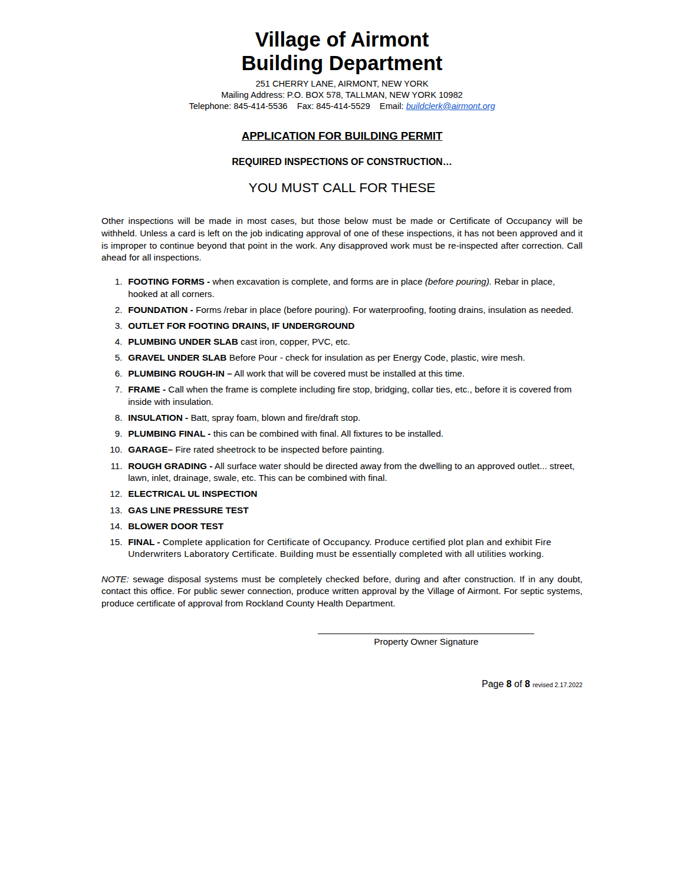Village of Airmont
Building Department
251 CHERRY LANE, AIRMONT, NEW YORK
Mailing Address: P.O. BOX 578, TALLMAN, NEW YORK 10982
Telephone: 845-414-5536 Fax: 845-414-5529 Email: buildclerk@airmont.org
APPLICATION FOR BUILDING PERMIT
REQUIRED INSPECTIONS OF CONSTRUCTION…
YOU MUST CALL FOR THESE
Other inspections will be made in most cases, but those below must be made or Certificate of Occupancy will be withheld. Unless a card is left on the job indicating approval of one of these inspections, it has not been approved and it is improper to continue beyond that point in the work. Any disapproved work must be re-inspected after correction. Call ahead for all inspections.
FOOTING FORMS - when excavation is complete, and forms are in place (before pouring). Rebar in place, hooked at all corners.
FOUNDATION - Forms /rebar in place (before pouring). For waterproofing, footing drains, insulation as needed.
OUTLET FOR FOOTING DRAINS, IF UNDERGROUND
PLUMBING UNDER SLAB cast iron, copper, PVC, etc.
GRAVEL UNDER SLAB Before Pour - check for insulation as per Energy Code, plastic, wire mesh.
PLUMBING ROUGH-IN – All work that will be covered must be installed at this time.
FRAME - Call when the frame is complete including fire stop, bridging, collar ties, etc., before it is covered from inside with insulation.
INSULATION - Batt, spray foam, blown and fire/draft stop.
PLUMBING FINAL - this can be combined with final. All fixtures to be installed.
GARAGE– Fire rated sheetrock to be inspected before painting.
ROUGH GRADING - All surface water should be directed away from the dwelling to an approved outlet... street, lawn, inlet, drainage, swale, etc. This can be combined with final.
ELECTRICAL UL INSPECTION
GAS LINE PRESSURE TEST
BLOWER DOOR TEST
FINAL - Complete application for Certificate of Occupancy. Produce certified plot plan and exhibit Fire Underwriters Laboratory Certificate. Building must be essentially completed with all utilities working.
NOTE: sewage disposal systems must be completely checked before, during and after construction. If in any doubt, contact this office. For public sewer connection, produce written approval by the Village of Airmont. For septic systems, produce certificate of approval from Rockland County Health Department.
Property Owner Signature
Page 8 of 8 revised 2.17.2022